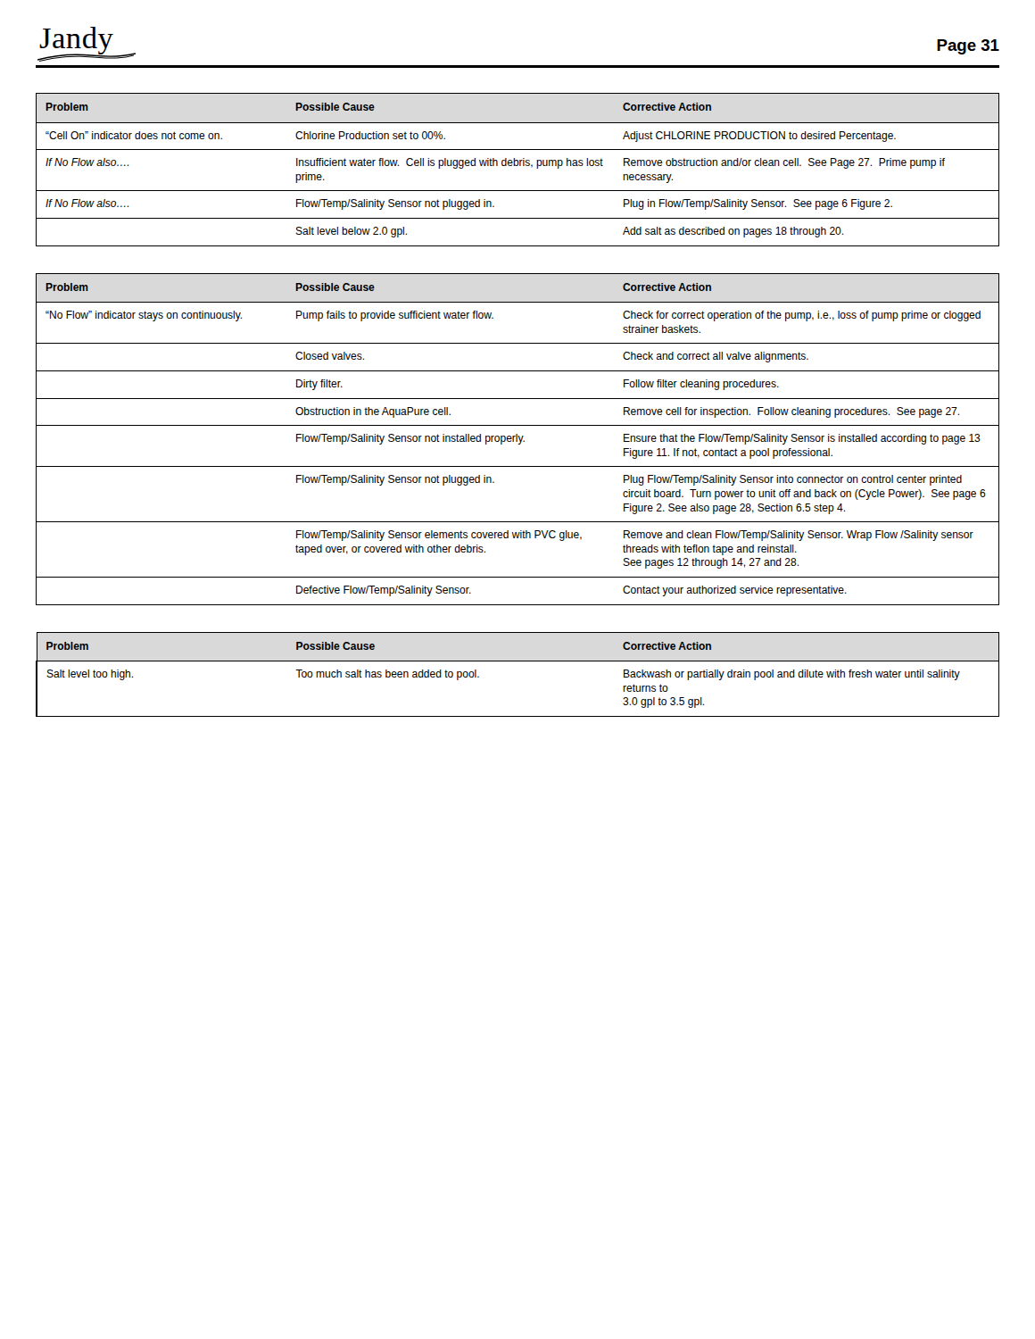Jandy
Page 31
| Problem | Possible Cause | Corrective Action |
| --- | --- | --- |
| “Cell On” indicator does not come on. | Chlorine Production set to 00%. | Adjust CHLORINE PRODUCTION to desired Percentage. |
| If No Flow also…. | Insufficient water flow. Cell is plugged with debris, pump has lost prime. | Remove obstruction and/or clean cell. See Page 27. Prime pump if necessary. |
| If No Flow also…. | Flow/Temp/Salinity Sensor not plugged in. | Plug in Flow/Temp/Salinity Sensor. See page 6 Figure 2. |
| | Salt level below 2.0 gpl. | Add salt as described on pages 18 through 20. |
| Problem | Possible Cause | Corrective Action |
| --- | --- | --- |
| “No Flow” indicator stays on continuously. | Pump fails to provide sufficient water flow. | Check for correct operation of the pump, i.e., loss of pump prime or clogged strainer baskets. |
| | Closed valves. | Check and correct all valve alignments. |
| | Dirty filter. | Follow filter cleaning procedures. |
| | Obstruction in the AquaPure cell. | Remove cell for inspection. Follow cleaning procedures. See page 27. |
| | Flow/Temp/Salinity Sensor not installed properly. | Ensure that the Flow/Temp/Salinity Sensor is installed according to page 13 Figure 11. If not, contact a pool professional. |
| | Flow/Temp/Salinity Sensor not plugged in. | Plug Flow/Temp/Salinity Sensor into connector on control center printed circuit board. Turn power to unit off and back on (Cycle Power). See page 6 Figure 2. See also page 28, Section 6.5 step 4. |
| | Flow/Temp/Salinity Sensor elements covered with PVC glue, taped over, or covered with other debris. | Remove and clean Flow/Temp/Salinity Sensor. Wrap Flow /Salinity sensor threads with teflon tape and reinstall. See pages 12 through 14, 27 and 28. |
| | Defective Flow/Temp/Salinity Sensor. | Contact your authorized service representative. |
| Problem | Possible Cause | Corrective Action |
| --- | --- | --- |
| Salt level too high. | Too much salt has been added to pool. | Backwash or partially drain pool and dilute with fresh water until salinity returns to 3.0 gpl to 3.5 gpl. |